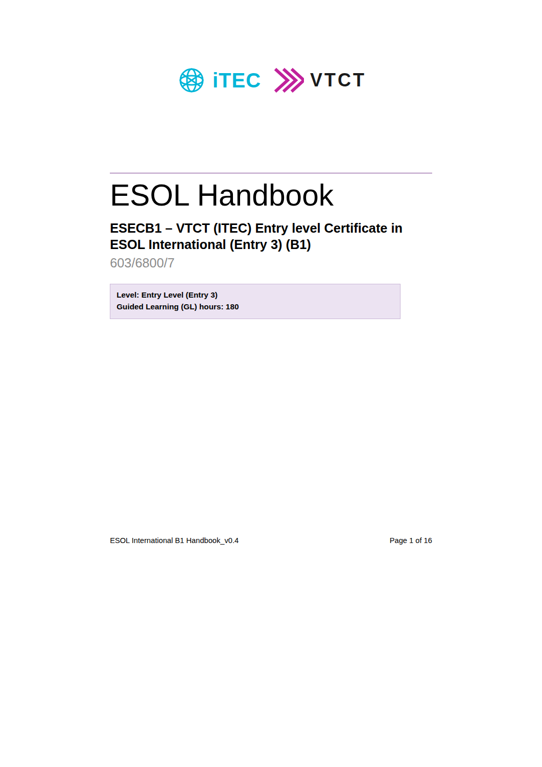i TEC
VTCT
ESOL Handbook
ESECB1 – VTCT (ITEC) Entry level Certificate in ESOL International (Entry 3) (B1)
603/6800/7
Level: Entry Level (Entry 3)
Guided Learning (GL) hours: 180
ESOL International B1 Handbook_v0.4 Page 1 of 16